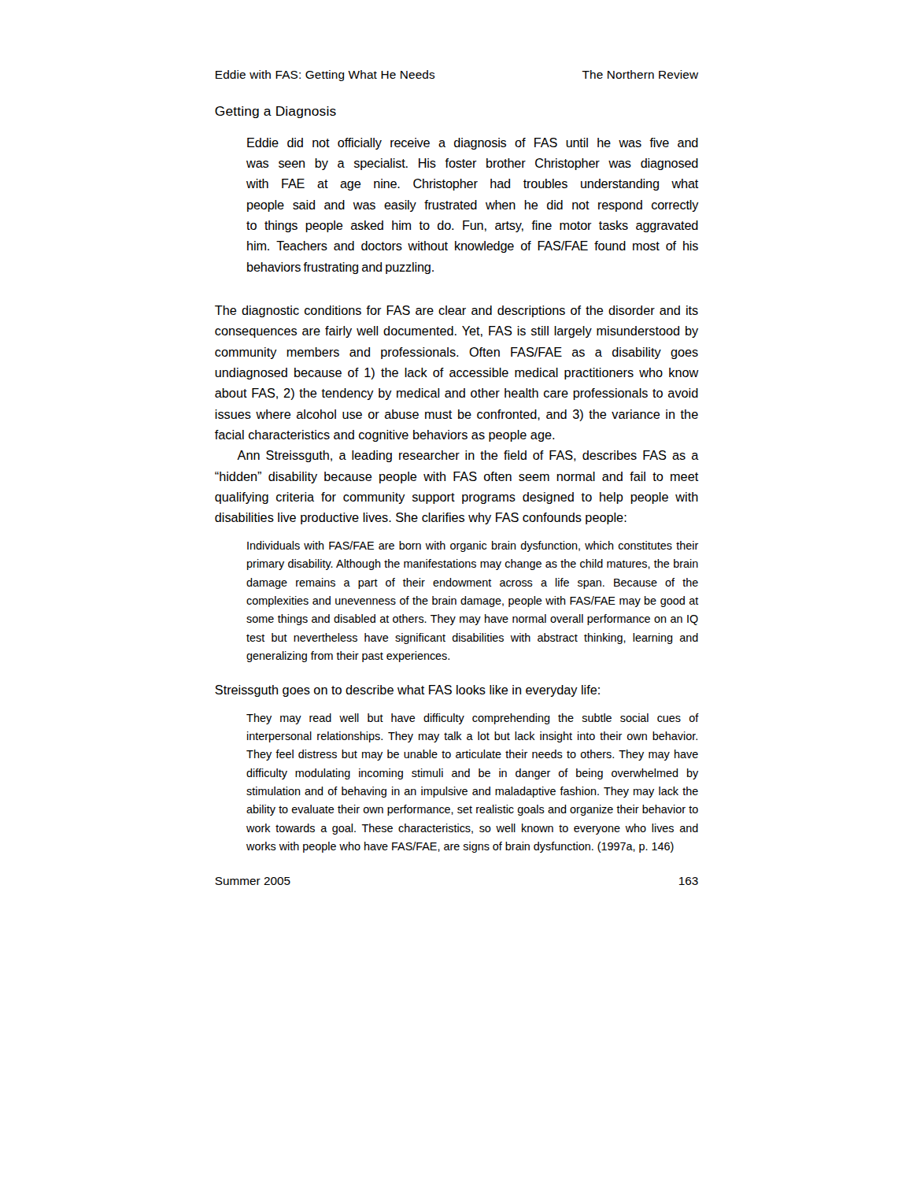Eddie with FAS: Getting What He Needs The Northern Review
Getting a Diagnosis
Eddie did not officially receive a diagnosis of FAS until he was five and was seen by a specialist. His foster brother Christopher was diagnosed with FAE at age nine. Christopher had troubles understanding what people said and was easily frustrated when he did not respond correctly to things people asked him to do. Fun, artsy, fine motor tasks aggravated him. Teachers and doctors without knowledge of FAS/FAE found most of his behaviors frustrating and puzzling.
The diagnostic conditions for FAS are clear and descriptions of the disorder and its consequences are fairly well documented. Yet, FAS is still largely misunderstood by community members and professionals. Often FAS/FAE as a disability goes undiagnosed because of 1) the lack of accessible medical practitioners who know about FAS, 2) the tendency by medical and other health care professionals to avoid issues where alcohol use or abuse must be confronted, and 3) the variance in the facial characteristics and cognitive behaviors as people age.
Ann Streissguth, a leading researcher in the field of FAS, describes FAS as a “hidden” disability because people with FAS often seem normal and fail to meet qualifying criteria for community support programs designed to help people with disabilities live productive lives. She clarifies why FAS confounds people:
Individuals with FAS/FAE are born with organic brain dysfunction, which constitutes their primary disability. Although the manifestations may change as the child matures, the brain damage remains a part of their endowment across a life span. Because of the complexities and unevenness of the brain damage, people with FAS/FAE may be good at some things and disabled at others. They may have normal overall performance on an IQ test but nevertheless have significant disabilities with abstract thinking, learning and generalizing from their past experiences.
Streissguth goes on to describe what FAS looks like in everyday life:
They may read well but have difficulty comprehending the subtle social cues of interpersonal relationships. They may talk a lot but lack insight into their own behavior. They feel distress but may be unable to articulate their needs to others. They may have difficulty modulating incoming stimuli and be in danger of being overwhelmed by stimulation and of behaving in an impulsive and maladaptive fashion. They may lack the ability to evaluate their own performance, set realistic goals and organize their behavior to work towards a goal. These characteristics, so well known to everyone who lives and works with people who have FAS/FAE, are signs of brain dysfunction. (1997a, p. 146)
Summer 2005 163